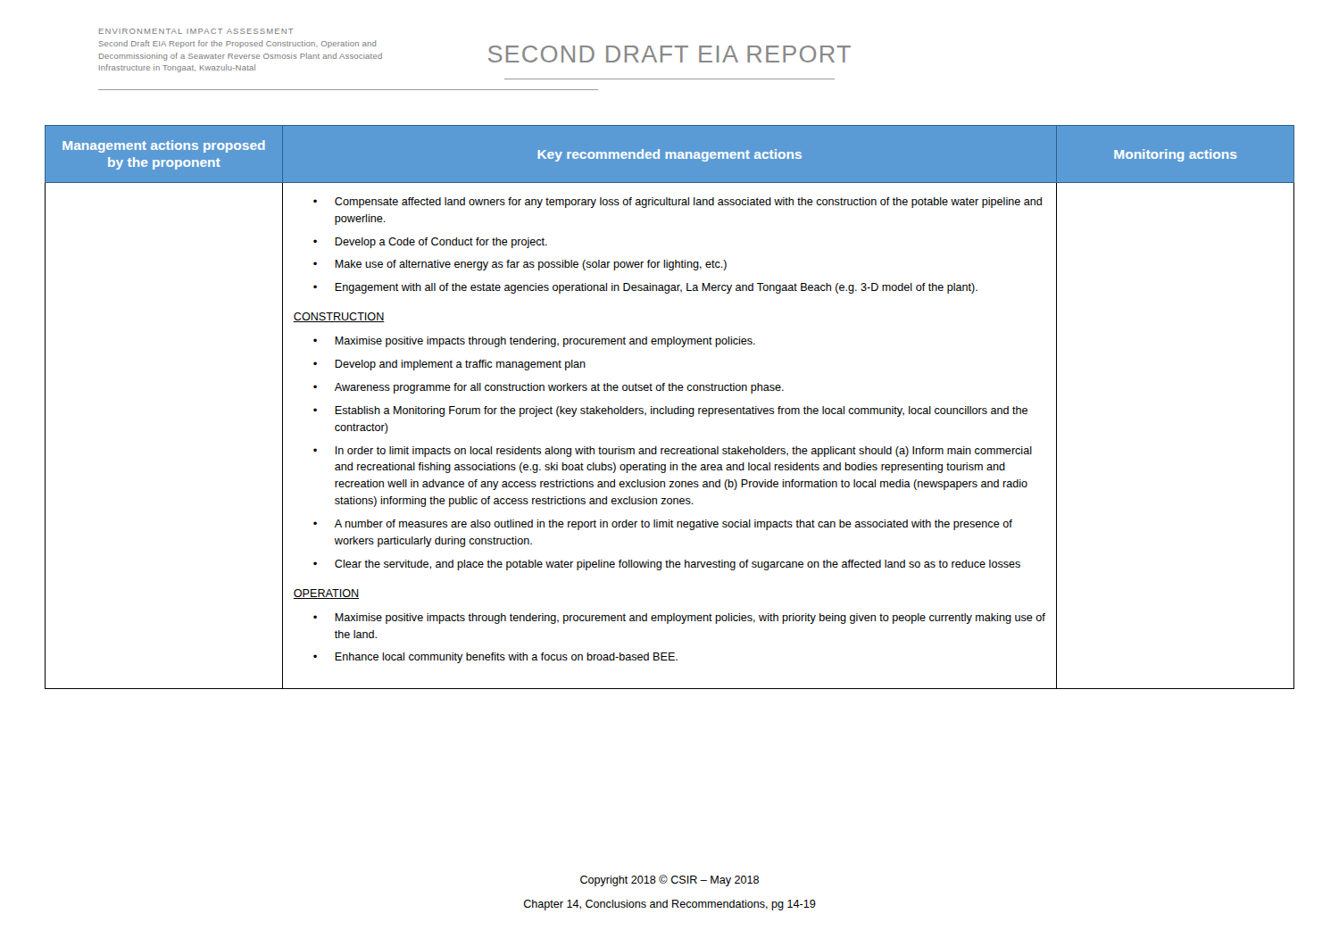ENVIRONMENTAL IMPACT ASSESSMENT
Second Draft EIA Report for the Proposed Construction, Operation and
Decommissioning of a Seawater Reverse Osmosis Plant and Associated
Infrastructure in Tongaat, Kwazulu-Natal
SECOND DRAFT EIA REPORT
| Management actions proposed by the proponent | Key recommended management actions | Monitoring actions |
| --- | --- | --- |
| | Compensate affected land owners for any temporary loss of agricultural land associated with the construction of the potable water pipeline and powerline. Develop a Code of Conduct for the project. Make use of alternative energy as far as possible (solar power for lighting, etc.) Engagement with all of the estate agencies operational in Desainagar, La Mercy and Tongaat Beach (e.g. 3-D model of the plant). CONSTRUCTION Maximise positive impacts through tendering, procurement and employment policies. Develop and implement a traffic management plan Awareness programme for all construction workers at the outset of the construction phase. Establish a Monitoring Forum for the project (key stakeholders, including representatives from the local community, local councillors and the contractor) In order to limit impacts on local residents along with tourism and recreational stakeholders, the applicant should (a) Inform main commercial and recreational fishing associations (e.g. ski boat clubs) operating in the area and local residents and bodies representing tourism and recreation well in advance of any access restrictions and exclusion zones and (b) Provide information to local media (newspapers and radio stations) informing the public of access restrictions and exclusion zones. A number of measures are also outlined in the report in order to limit negative social impacts that can be associated with the presence of workers particularly during construction. Clear the servitude, and place the potable water pipeline following the harvesting of sugarcane on the affected land so as to reduce losses OPERATION Maximise positive impacts through tendering, procurement and employment policies, with priority being given to people currently making use of the land. Enhance local community benefits with a focus on broad-based BEE. | |
Copyright 2018 © CSIR – May 2018
Chapter 14, Conclusions and Recommendations, pg 14-19